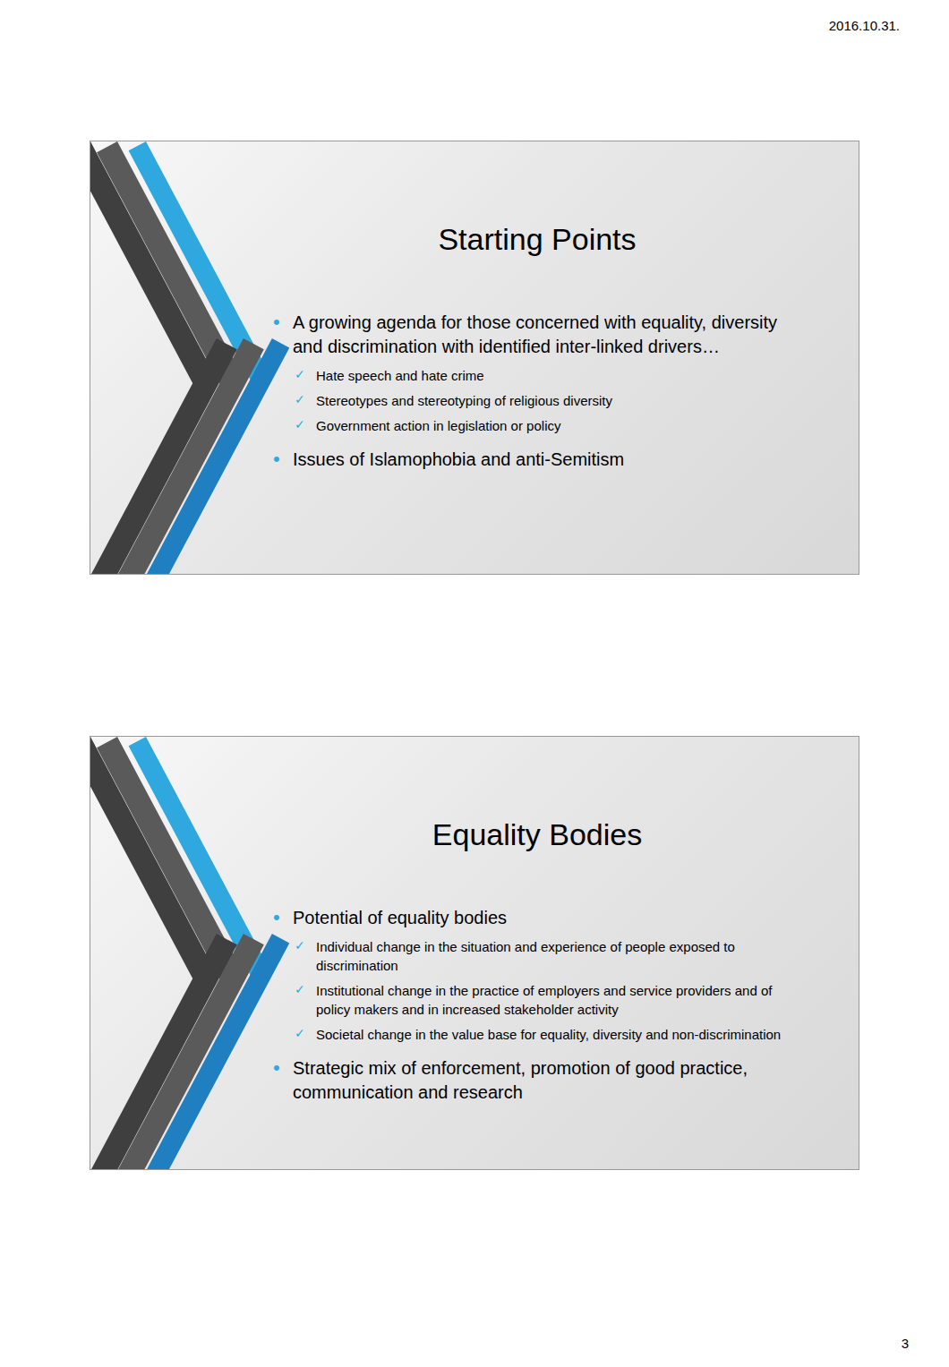2016.10.31.
Starting Points
A growing agenda for those concerned with equality, diversity and discrimination with identified inter-linked drivers…
Hate speech and hate crime
Stereotypes and stereotyping of religious diversity
Government action in legislation or policy
Issues of Islamophobia and anti-Semitism
Equality Bodies
Potential of equality bodies
Individual change in the situation and experience of people exposed to discrimination
Institutional change in the practice of employers and service providers and of policy makers and in increased stakeholder activity
Societal change in the value base for equality, diversity and non-discrimination
Strategic mix of enforcement, promotion of good practice, communication and research
3